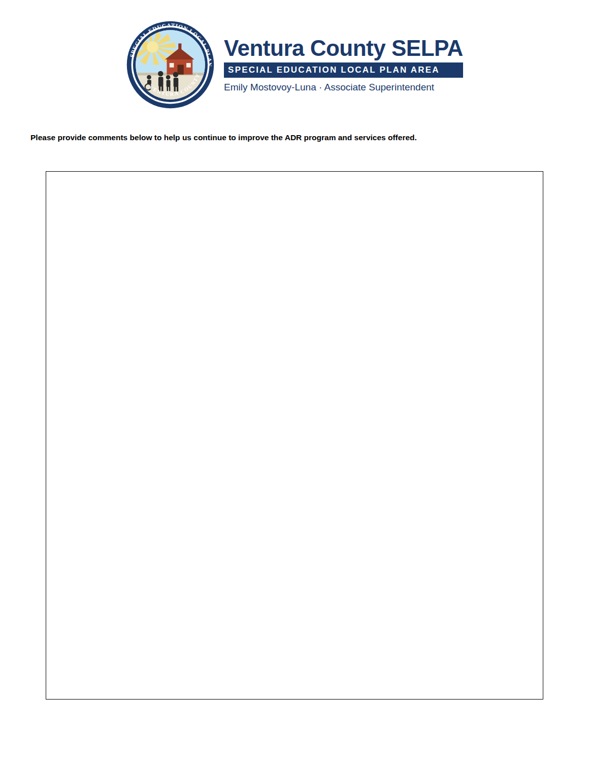SPECIAL EDUCATION LOCAL PLAN AREA VENTURA COUNTY
Ventura County SELPA
SPECIAL EDUCATION LOCAL PLAN AREA
Emily Mostovoy-Luna · Associate Superintendent
Please provide comments below to help us continue to improve the ADR program and services offered.